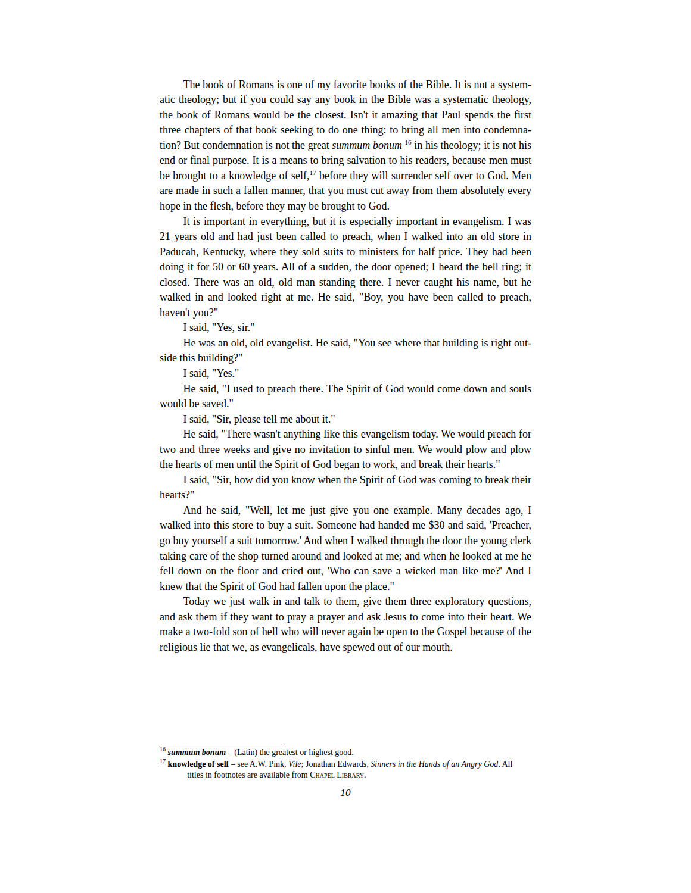The book of Romans is one of my favorite books of the Bible. It is not a systematic theology; but if you could say any book in the Bible was a systematic theology, the book of Romans would be the closest. Isn't it amazing that Paul spends the first three chapters of that book seeking to do one thing: to bring all men into condemnation? But condemnation is not the great summum bonum 16 in his theology; it is not his end or final purpose. It is a means to bring salvation to his readers, because men must be brought to a knowledge of self,17 before they will surrender self over to God. Men are made in such a fallen manner, that you must cut away from them absolutely every hope in the flesh, before they may be brought to God.
It is important in everything, but it is especially important in evangelism. I was 21 years old and had just been called to preach, when I walked into an old store in Paducah, Kentucky, where they sold suits to ministers for half price. They had been doing it for 50 or 60 years. All of a sudden, the door opened; I heard the bell ring; it closed. There was an old, old man standing there. I never caught his name, but he walked in and looked right at me. He said, "Boy, you have been called to preach, haven't you?"
I said, "Yes, sir."
He was an old, old evangelist. He said, "You see where that building is right outside this building?"
I said, "Yes."
He said, "I used to preach there. The Spirit of God would come down and souls would be saved."
I said, "Sir, please tell me about it."
He said, "There wasn't anything like this evangelism today. We would preach for two and three weeks and give no invitation to sinful men. We would plow and plow the hearts of men until the Spirit of God began to work, and break their hearts."
I said, "Sir, how did you know when the Spirit of God was coming to break their hearts?"
And he said, "Well, let me just give you one example. Many decades ago, I walked into this store to buy a suit. Someone had handed me $30 and said, 'Preacher, go buy yourself a suit tomorrow.' And when I walked through the door the young clerk taking care of the shop turned around and looked at me; and when he looked at me he fell down on the floor and cried out, 'Who can save a wicked man like me?' And I knew that the Spirit of God had fallen upon the place."
Today we just walk in and talk to them, give them three exploratory questions, and ask them if they want to pray a prayer and ask Jesus to come into their heart. We make a two-fold son of hell who will never again be open to the Gospel because of the religious lie that we, as evangelicals, have spewed out of our mouth.
16 summum bonum – (Latin) the greatest or highest good.
17 knowledge of self – see A.W. Pink, Vile; Jonathan Edwards, Sinners in the Hands of an Angry God. All titles in footnotes are available from Chapel Library.
10